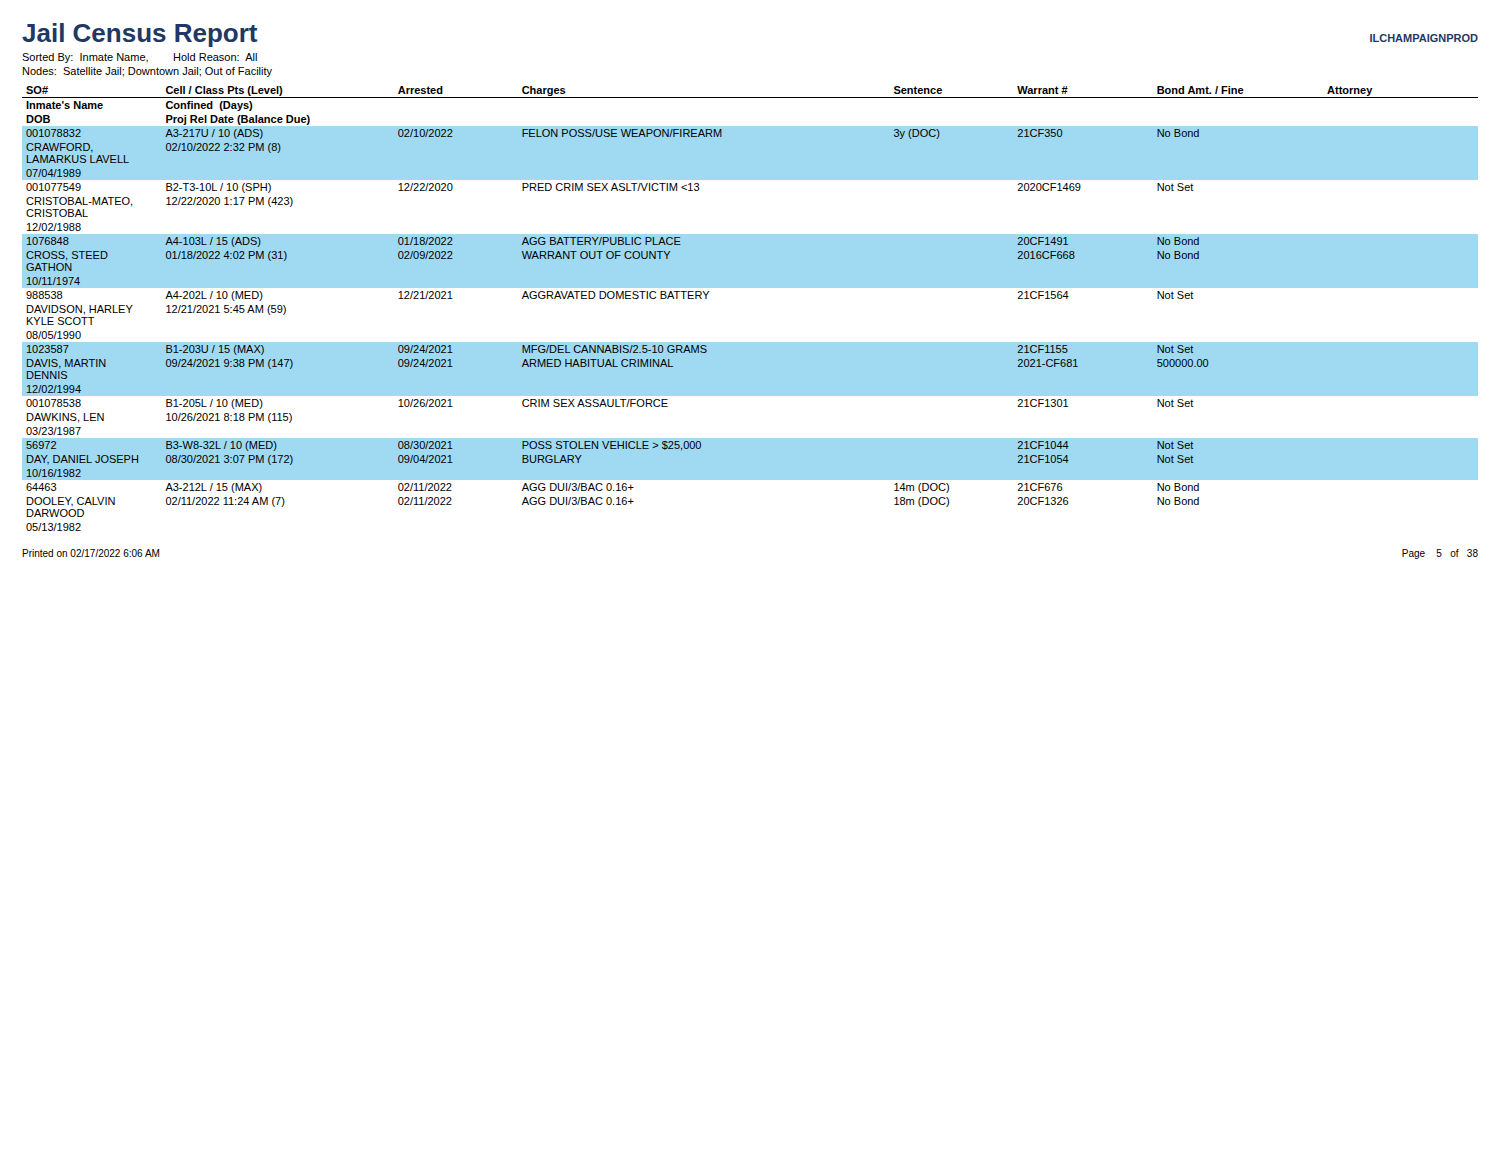ILCHAMPAIGNPROD
Jail Census Report
Sorted By: Inmate Name, Hold Reason: All
Nodes: Satellite Jail; Downtown Jail; Out of Facility
| SO# | Cell / Class Pts (Level) | Arrested | Charges | Sentence | Warrant # | Bond Amt. / Fine | Attorney |
| --- | --- | --- | --- | --- | --- | --- | --- |
| Inmate's Name | Confined (Days) | | | | | | |
| DOB | Proj Rel Date (Balance Due) | | | | | | |
| 001078832 | A3-217U / 10 (ADS) | 02/10/2022 | FELON POSS/USE WEAPON/FIREARM | 3y (DOC) | 21CF350 | No Bond | |
| CRAWFORD, LAMARKUS LAVELL | 02/10/2022 2:32 PM (8) | | | | | | |
| 07/04/1989 | | | | | | | |
| 001077549 | B2-T3-10L / 10 (SPH) | 12/22/2020 | PRED CRIM SEX ASLT/VICTIM <13 | | 2020CF1469 | Not Set | |
| CRISTOBAL-MATEO, CRISTOBAL | 12/22/2020 1:17 PM (423) | | | | | | |
| 12/02/1988 | | | | | | | |
| 1076848 | A4-103L / 15 (ADS) | 01/18/2022 | AGG BATTERY/PUBLIC PLACE | | 20CF1491 | No Bond | |
| CROSS, STEED GATHON | 01/18/2022 4:02 PM (31) | 02/09/2022 | WARRANT OUT OF COUNTY | | 2016CF668 | No Bond | |
| 10/11/1974 | | | | | | | |
| 988538 | A4-202L / 10 (MED) | 12/21/2021 | AGGRAVATED DOMESTIC BATTERY | | 21CF1564 | Not Set | |
| DAVIDSON, HARLEY KYLE SCOTT | 12/21/2021 5:45 AM (59) | | | | | | |
| 08/05/1990 | | | | | | | |
| 1023587 | B1-203U / 15 (MAX) | 09/24/2021 | MFG/DEL CANNABIS/2.5-10 GRAMS | | 21CF1155 | Not Set | |
| DAVIS, MARTIN DENNIS | 09/24/2021 9:38 PM (147) | 09/24/2021 | ARMED HABITUAL CRIMINAL | | 2021-CF681 | 500000.00 | |
| 12/02/1994 | | | | | | | |
| 001078538 | B1-205L / 10 (MED) | 10/26/2021 | CRIM SEX ASSAULT/FORCE | | 21CF1301 | Not Set | |
| DAWKINS, LEN | 10/26/2021 8:18 PM (115) | | | | | | |
| 03/23/1987 | | | | | | | |
| 56972 | B3-W8-32L / 10 (MED) | 08/30/2021 | POSS STOLEN VEHICLE > $25,000 | | 21CF1044 | Not Set | |
| DAY, DANIEL JOSEPH | 08/30/2021 3:07 PM (172) | 09/04/2021 | BURGLARY | | 21CF1054 | Not Set | |
| 10/16/1982 | | | | | | | |
| 64463 | A3-212L / 15 (MAX) | 02/11/2022 | AGG DUI/3/BAC 0.16+ | 14m (DOC) | 21CF676 | No Bond | |
| DOOLEY, CALVIN DARWOOD | 02/11/2022 11:24 AM (7) | 02/11/2022 | AGG DUI/3/BAC 0.16+ | 18m (DOC) | 20CF1326 | No Bond | |
| 05/13/1982 | | | | | | | |
Printed on 02/17/2022 6:06 AM Page 5 of 38